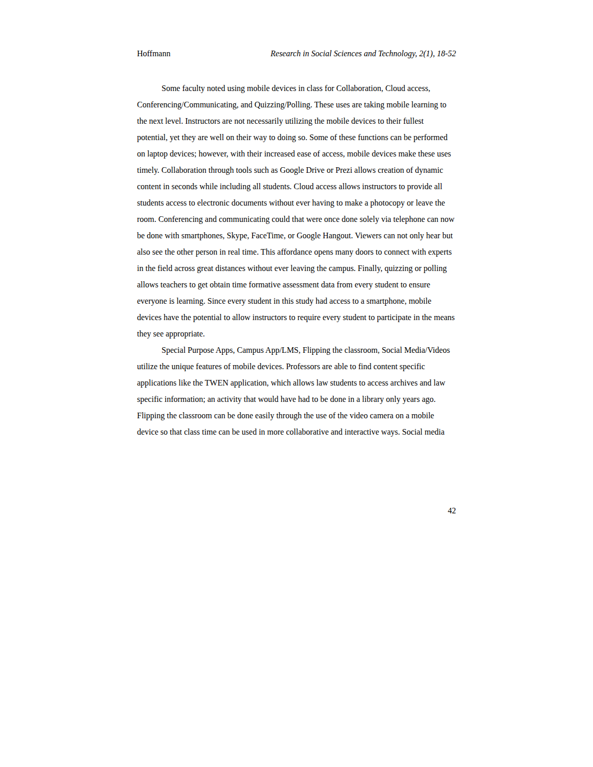Hoffmann Research in Social Sciences and Technology, 2(1), 18-52
Some faculty noted using mobile devices in class for Collaboration, Cloud access, Conferencing/Communicating, and Quizzing/Polling. These uses are taking mobile learning to the next level. Instructors are not necessarily utilizing the mobile devices to their fullest potential, yet they are well on their way to doing so. Some of these functions can be performed on laptop devices; however, with their increased ease of access, mobile devices make these uses timely. Collaboration through tools such as Google Drive or Prezi allows creation of dynamic content in seconds while including all students. Cloud access allows instructors to provide all students access to electronic documents without ever having to make a photocopy or leave the room. Conferencing and communicating could that were once done solely via telephone can now be done with smartphones, Skype, FaceTime, or Google Hangout. Viewers can not only hear but also see the other person in real time. This affordance opens many doors to connect with experts in the field across great distances without ever leaving the campus. Finally, quizzing or polling allows teachers to get obtain time formative assessment data from every student to ensure everyone is learning. Since every student in this study had access to a smartphone, mobile devices have the potential to allow instructors to require every student to participate in the means they see appropriate.
Special Purpose Apps, Campus App/LMS, Flipping the classroom, Social Media/Videos utilize the unique features of mobile devices. Professors are able to find content specific applications like the TWEN application, which allows law students to access archives and law specific information; an activity that would have had to be done in a library only years ago. Flipping the classroom can be done easily through the use of the video camera on a mobile device so that class time can be used in more collaborative and interactive ways. Social media
42